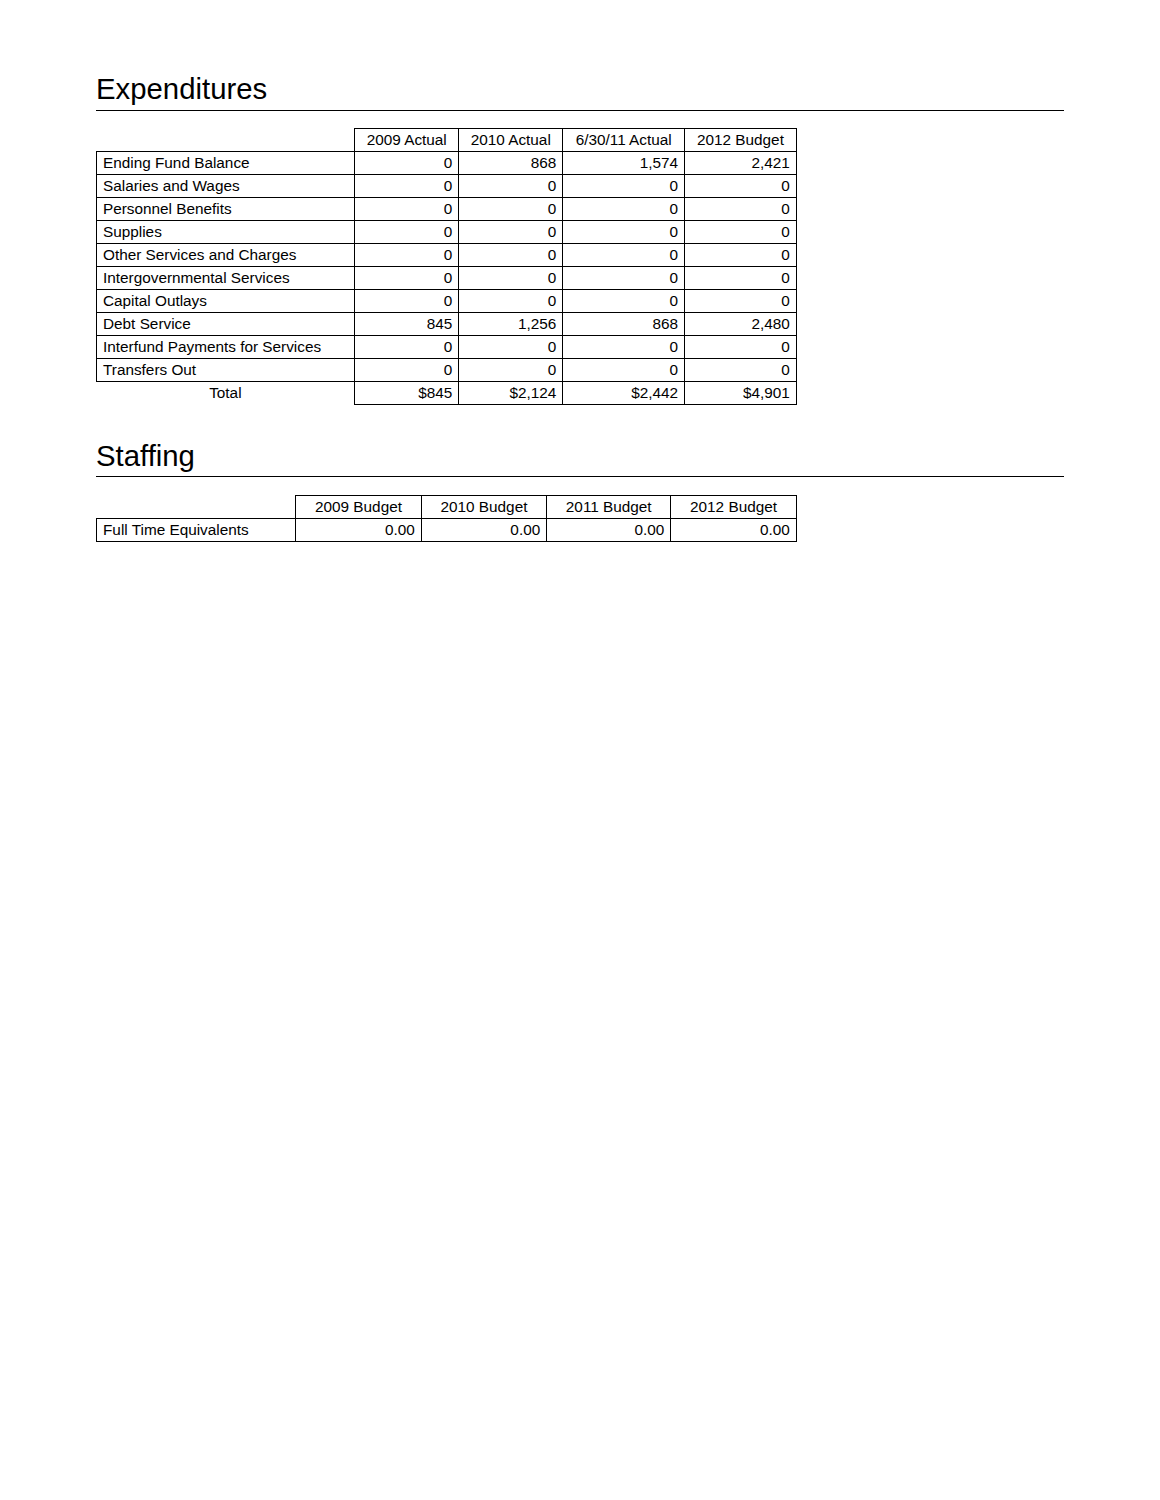Expenditures
| | 2009 Actual | 2010 Actual | 6/30/11 Actual | 2012 Budget |
| --- | --- | --- | --- | --- |
| Ending Fund Balance | 0 | 868 | 1,574 | 2,421 |
| Salaries and Wages | 0 | 0 | 0 | 0 |
| Personnel Benefits | 0 | 0 | 0 | 0 |
| Supplies | 0 | 0 | 0 | 0 |
| Other Services and Charges | 0 | 0 | 0 | 0 |
| Intergovernmental Services | 0 | 0 | 0 | 0 |
| Capital Outlays | 0 | 0 | 0 | 0 |
| Debt Service | 845 | 1,256 | 868 | 2,480 |
| Interfund Payments for Services | 0 | 0 | 0 | 0 |
| Transfers Out | 0 | 0 | 0 | 0 |
| Total | $845 | $2,124 | $2,442 | $4,901 |
Staffing
| | 2009 Budget | 2010 Budget | 2011 Budget | 2012 Budget |
| --- | --- | --- | --- | --- |
| Full Time Equivalents | 0.00 | 0.00 | 0.00 | 0.00 |